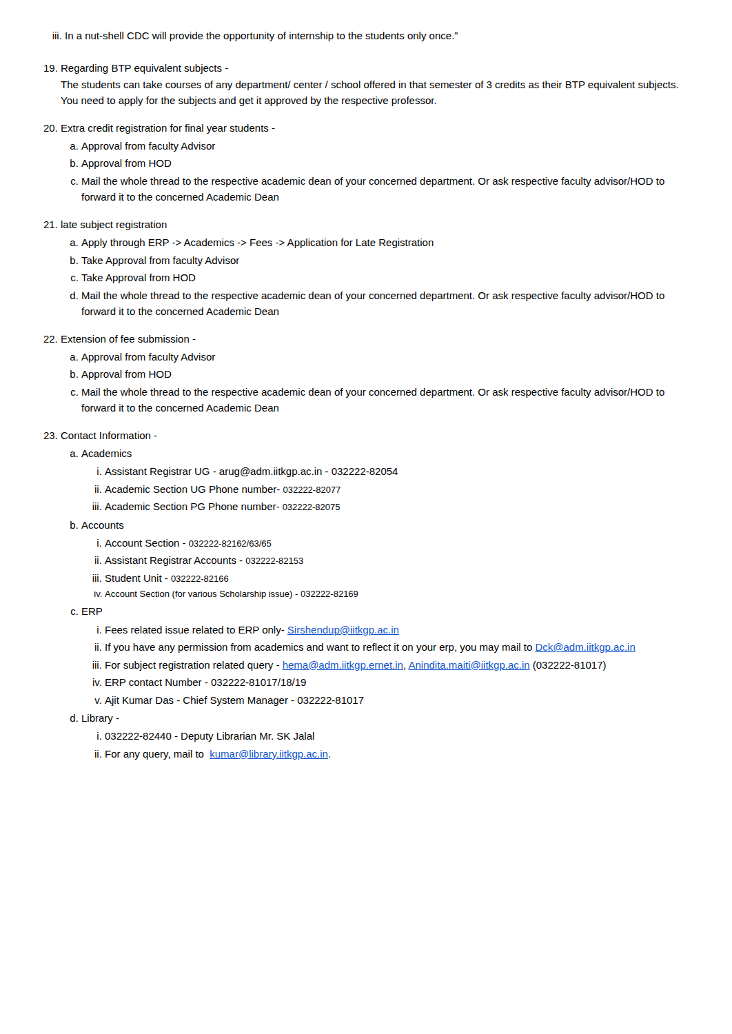In a nut-shell CDC will provide the opportunity of internship to the students only once.”
Regarding BTP equivalent subjects -
The students can take courses of any department/ center / school offered in that semester of 3 credits as their BTP equivalent subjects. You need to apply for the subjects and get it approved by the respective professor.
Extra credit registration for final year students -
Approval from faculty Advisor
Approval from HOD
Mail the whole thread to the respective academic dean of your concerned department. Or ask respective faculty advisor/HOD to forward it to the concerned Academic Dean
late subject registration
Apply through ERP -> Academics -> Fees -> Application for Late Registration
Take Approval from faculty Advisor
Take Approval from HOD
Mail the whole thread to the respective academic dean of your concerned department. Or ask respective faculty advisor/HOD to forward it to the concerned Academic Dean
Extension of fee submission -
Approval from faculty Advisor
Approval from HOD
Mail the whole thread to the respective academic dean of your concerned department. Or ask respective faculty advisor/HOD to forward it to the concerned Academic Dean
Contact Information -
Academics
Assistant Registrar UG - arug@adm.iitkgp.ac.in - 032222-82054
Academic Section UG Phone number- 032222-82077
Academic Section PG Phone number- 032222-82075
Accounts
Account Section - 032222-82162/63/65
Assistant Registrar Accounts - 032222-82153
Student Unit - 032222-82166
Account Section (for various Scholarship issue) - 032222-82169
ERP
Fees related issue related to ERP only- Sirshendup@iitkgp.ac.in
If you have any permission from academics and want to reflect it on your erp, you may mail to Dck@adm.iitkgp.ac.in
For subject registration related query - hema@adm.iitkgp.ernet.in, Anindita.maiti@iitkgp.ac.in (032222-81017)
ERP contact Number - 032222-81017/18/19
Ajit Kumar Das - Chief System Manager - 032222-81017
Library -
032222-82440 - Deputy Librarian Mr. SK Jalal
For any query, mail to kumar@library.iitkgp.ac.in.